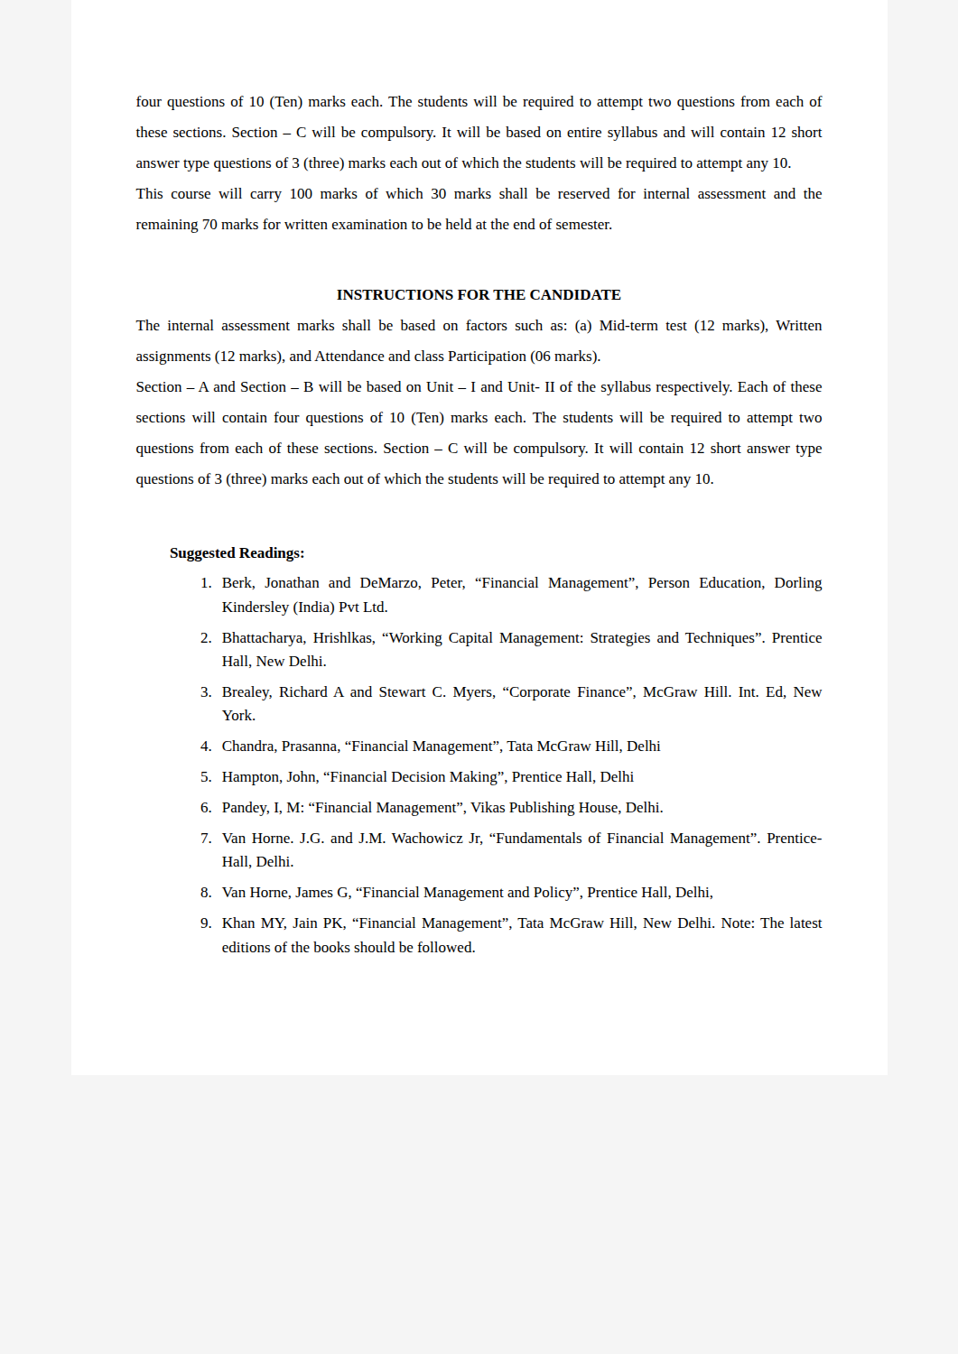four questions of 10 (Ten) marks each. The students will be required to attempt two questions from each of these sections. Section – C will be compulsory. It will be based on entire syllabus and will contain 12 short answer type questions of 3 (three) marks each out of which the students will be required to attempt any 10.
This course will carry 100 marks of which 30 marks shall be reserved for internal assessment and the remaining 70 marks for written examination to be held at the end of semester.
INSTRUCTIONS FOR THE CANDIDATE
The internal assessment marks shall be based on factors such as: (a) Mid-term test (12 marks), Written assignments (12 marks), and Attendance and class Participation (06 marks).
Section – A and Section – B will be based on Unit – I and Unit- II of the syllabus respectively. Each of these sections will contain four questions of 10 (Ten) marks each. The students will be required to attempt two questions from each of these sections. Section – C will be compulsory. It will contain 12 short answer type questions of 3 (three) marks each out of which the students will be required to attempt any 10.
Suggested Readings:
Berk, Jonathan and DeMarzo, Peter, “Financial Management”, Person Education, Dorling Kindersley (India) Pvt Ltd.
Bhattacharya, Hrishlkas, “Working Capital Management: Strategies and Techniques”. Prentice Hall, New Delhi.
Brealey, Richard A and Stewart C. Myers, “Corporate Finance”, McGraw Hill. Int. Ed, New York.
Chandra, Prasanna, “Financial Management”, Tata McGraw Hill, Delhi
Hampton, John, “Financial Decision Making”, Prentice Hall, Delhi
Pandey, I, M: “Financial Management”, Vikas Publishing House, Delhi.
Van Horne. J.G. and J.M. Wachowicz Jr, “Fundamentals of Financial Management”. Prentice-Hall, Delhi.
Van Horne, James G, “Financial Management and Policy”, Prentice Hall, Delhi,
Khan MY, Jain PK, “Financial Management”, Tata McGraw Hill, New Delhi. Note: The latest editions of the books should be followed.